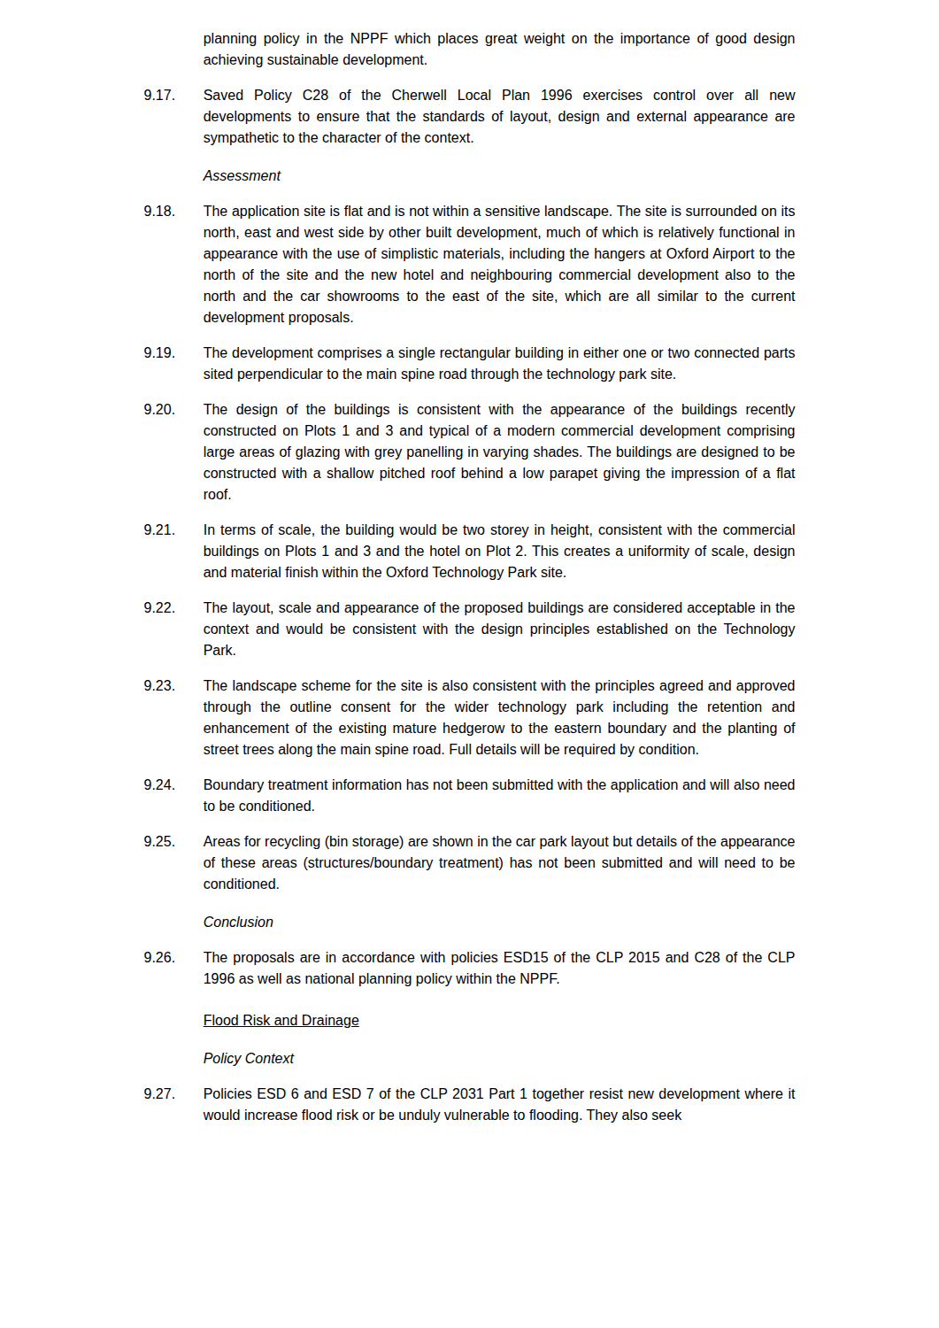planning policy in the NPPF which places great weight on the importance of good design achieving sustainable development.
9.17.
Saved Policy C28 of the Cherwell Local Plan 1996 exercises control over all new developments to ensure that the standards of layout, design and external appearance are sympathetic to the character of the context.
Assessment
9.18.
The application site is flat and is not within a sensitive landscape. The site is surrounded on its north, east and west side by other built development, much of which is relatively functional in appearance with the use of simplistic materials, including the hangers at Oxford Airport to the north of the site and the new hotel and neighbouring commercial development also to the north and the car showrooms to the east of the site, which are all similar to the current development proposals.
9.19.
The development comprises a single rectangular building in either one or two connected parts sited perpendicular to the main spine road through the technology park site.
9.20.
The design of the buildings is consistent with the appearance of the buildings recently constructed on Plots 1 and 3 and typical of a modern commercial development comprising large areas of glazing with grey panelling in varying shades. The buildings are designed to be constructed with a shallow pitched roof behind a low parapet giving the impression of a flat roof.
9.21.
In terms of scale, the building would be two storey in height, consistent with the commercial buildings on Plots 1 and 3 and the hotel on Plot 2. This creates a uniformity of scale, design and material finish within the Oxford Technology Park site.
9.22.
The layout, scale and appearance of the proposed buildings are considered acceptable in the context and would be consistent with the design principles established on the Technology Park.
9.23.
The landscape scheme for the site is also consistent with the principles agreed and approved through the outline consent for the wider technology park including the retention and enhancement of the existing mature hedgerow to the eastern boundary and the planting of street trees along the main spine road. Full details will be required by condition.
9.24.
Boundary treatment information has not been submitted with the application and will also need to be conditioned.
9.25.
Areas for recycling (bin storage) are shown in the car park layout but details of the appearance of these areas (structures/boundary treatment) has not been submitted and will need to be conditioned.
Conclusion
9.26.
The proposals are in accordance with policies ESD15 of the CLP 2015 and C28 of the CLP 1996 as well as national planning policy within the NPPF.
Flood Risk and Drainage
Policy Context
9.27.
Policies ESD 6 and ESD 7 of the CLP 2031 Part 1 together resist new development where it would increase flood risk or be unduly vulnerable to flooding. They also seek